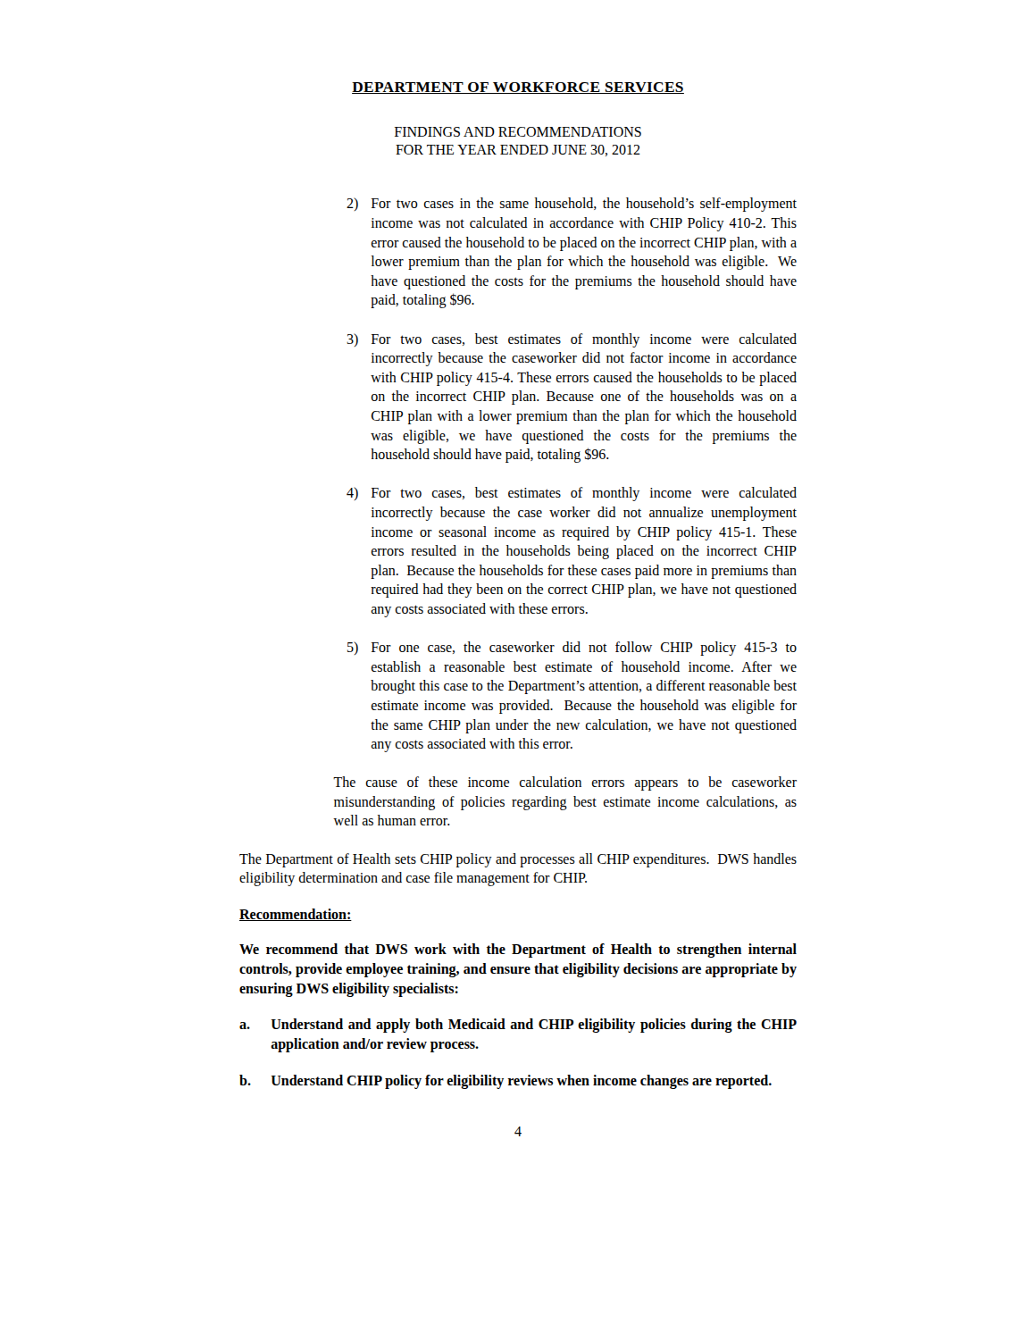DEPARTMENT OF WORKFORCE SERVICES
FINDINGS AND RECOMMENDATIONS
FOR THE YEAR ENDED JUNE 30, 2012
2) For two cases in the same household, the household’s self-employment income was not calculated in accordance with CHIP Policy 410-2. This error caused the household to be placed on the incorrect CHIP plan, with a lower premium than the plan for which the household was eligible. We have questioned the costs for the premiums the household should have paid, totaling $96.
3) For two cases, best estimates of monthly income were calculated incorrectly because the caseworker did not factor income in accordance with CHIP policy 415-4. These errors caused the households to be placed on the incorrect CHIP plan. Because one of the households was on a CHIP plan with a lower premium than the plan for which the household was eligible, we have questioned the costs for the premiums the household should have paid, totaling $96.
4) For two cases, best estimates of monthly income were calculated incorrectly because the case worker did not annualize unemployment income or seasonal income as required by CHIP policy 415-1. These errors resulted in the households being placed on the incorrect CHIP plan. Because the households for these cases paid more in premiums than required had they been on the correct CHIP plan, we have not questioned any costs associated with these errors.
5) For one case, the caseworker did not follow CHIP policy 415-3 to establish a reasonable best estimate of household income. After we brought this case to the Department’s attention, a different reasonable best estimate income was provided. Because the household was eligible for the same CHIP plan under the new calculation, we have not questioned any costs associated with this error.
The cause of these income calculation errors appears to be caseworker misunderstanding of policies regarding best estimate income calculations, as well as human error.
The Department of Health sets CHIP policy and processes all CHIP expenditures. DWS handles eligibility determination and case file management for CHIP.
Recommendation:
We recommend that DWS work with the Department of Health to strengthen internal controls, provide employee training, and ensure that eligibility decisions are appropriate by ensuring DWS eligibility specialists:
a. Understand and apply both Medicaid and CHIP eligibility policies during the CHIP application and/or review process.
b. Understand CHIP policy for eligibility reviews when income changes are reported.
4